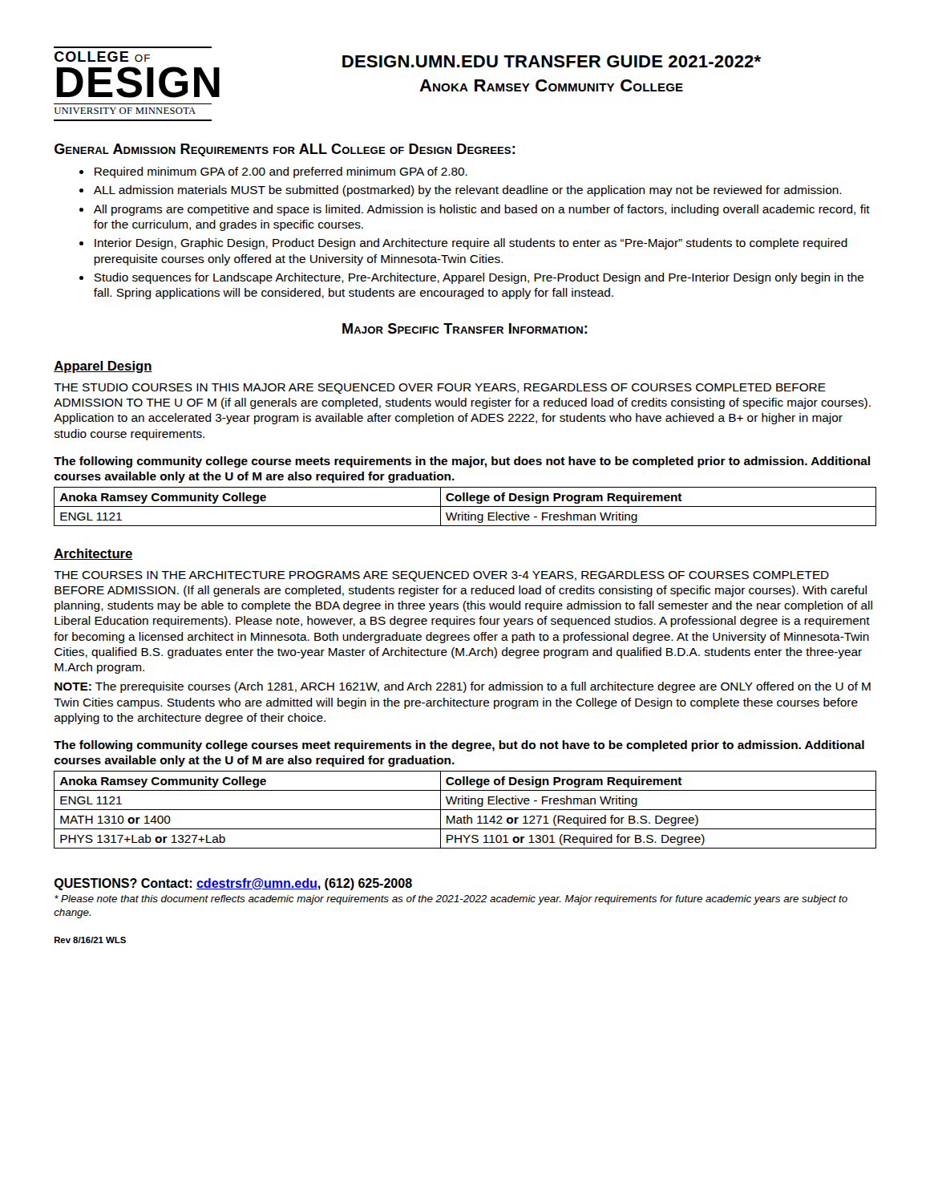COLLEGE OF
DESIGN
UNIVERSITY OF MINNESOTA
DESIGN.UMN.EDU TRANSFER GUIDE 2021-2022*
Anoka Ramsey Community College
General Admission Requirements for ALL College of Design Degrees:
Required minimum GPA of 2.00 and preferred minimum GPA of 2.80.
ALL admission materials MUST be submitted (postmarked) by the relevant deadline or the application may not be reviewed for admission.
All programs are competitive and space is limited. Admission is holistic and based on a number of factors, including overall academic record, fit for the curriculum, and grades in specific courses.
Interior Design, Graphic Design, Product Design and Architecture require all students to enter as “Pre-Major” students to complete required prerequisite courses only offered at the University of Minnesota-Twin Cities.
Studio sequences for Landscape Architecture, Pre-Architecture, Apparel Design, Pre-Product Design and Pre-Interior Design only begin in the fall. Spring applications will be considered, but students are encouraged to apply for fall instead.
Major Specific Transfer Information:
Apparel Design
The studio courses in this major are sequenced over four years, regardless of courses completed before admission to the U of M (if all generals are completed, students would register for a reduced load of credits consisting of specific major courses). Application to an accelerated 3-year program is available after completion of ADES 2222, for students who have achieved a B+ or higher in major studio course requirements.
The following community college course meets requirements in the major, but does not have to be completed prior to admission. Additional courses available only at the U of M are also required for graduation.
| Anoka Ramsey Community College | College of Design Program Requirement |
| --- | --- |
| ENGL 1121 | Writing Elective - Freshman Writing |
Architecture
The courses in the architecture programs are sequenced over 3-4 years, regardless of courses completed before admission. (If all generals are completed, students register for a reduced load of credits consisting of specific major courses). With careful planning, students may be able to complete the BDA degree in three years (this would require admission to fall semester and the near completion of all Liberal Education requirements). Please note, however, a BS degree requires four years of sequenced studios. A professional degree is a requirement for becoming a licensed architect in Minnesota. Both undergraduate degrees offer a path to a professional degree. At the University of Minnesota-Twin Cities, qualified B.S. graduates enter the two-year Master of Architecture (M.Arch) degree program and qualified B.D.A. students enter the three-year M.Arch program.
NOTE: The prerequisite courses (Arch 1281, ARCH 1621W, and Arch 2281) for admission to a full architecture degree are ONLY offered on the U of M Twin Cities campus. Students who are admitted will begin in the pre-architecture program in the College of Design to complete these courses before applying to the architecture degree of their choice.
The following community college courses meet requirements in the degree, but do not have to be completed prior to admission. Additional courses available only at the U of M are also required for graduation.
| Anoka Ramsey Community College | College of Design Program Requirement |
| --- | --- |
| ENGL 1121 | Writing Elective - Freshman Writing |
| MATH 1310 or 1400 | Math 1142 or 1271 (Required for B.S. Degree) |
| PHYS 1317+Lab or 1327+Lab | PHYS 1101 or 1301 (Required for B.S. Degree) |
QUESTIONS? Contact: cdestrsfr@umn.edu, (612) 625-2008
* Please note that this document reflects academic major requirements as of the 2021-2022 academic year. Major requirements for future academic years are subject to change.
Rev 8/16/21 WLS